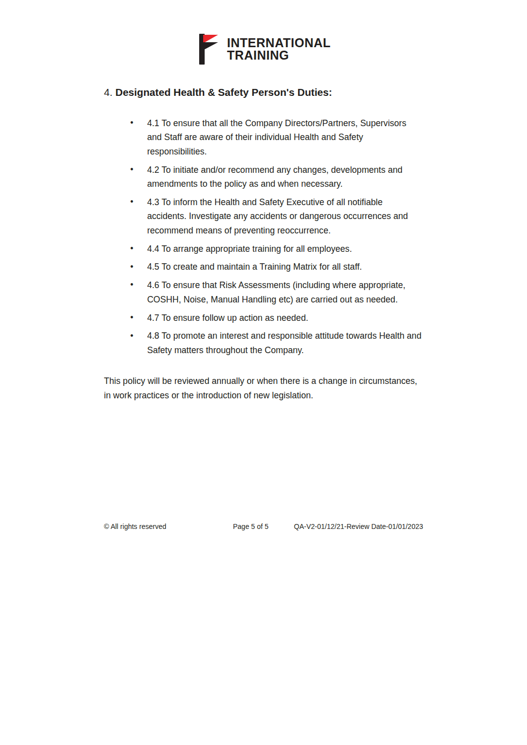INTERNATIONAL TRAINING
4. Designated Health & Safety Person's Duties:
4.1 To ensure that all the Company Directors/Partners, Supervisors and Staff are aware of their individual Health and Safety responsibilities.
4.2 To initiate and/or recommend any changes, developments and amendments to the policy as and when necessary.
4.3 To inform the Health and Safety Executive of all notifiable accidents. Investigate any accidents or dangerous occurrences and recommend means of preventing reoccurrence.
4.4 To arrange appropriate training for all employees.
4.5 To create and maintain a Training Matrix for all staff.
4.6 To ensure that Risk Assessments (including where appropriate, COSHH, Noise, Manual Handling etc) are carried out as needed.
4.7 To ensure follow up action as needed.
4.8 To promote an interest and responsible attitude towards Health and Safety matters throughout the Company.
This policy will be reviewed annually or when there is a change in circumstances, in work practices or the introduction of new legislation.
© All rights reserved
Page 5 of 5
QA-V2-01/12/21-Review Date-01/01/2023